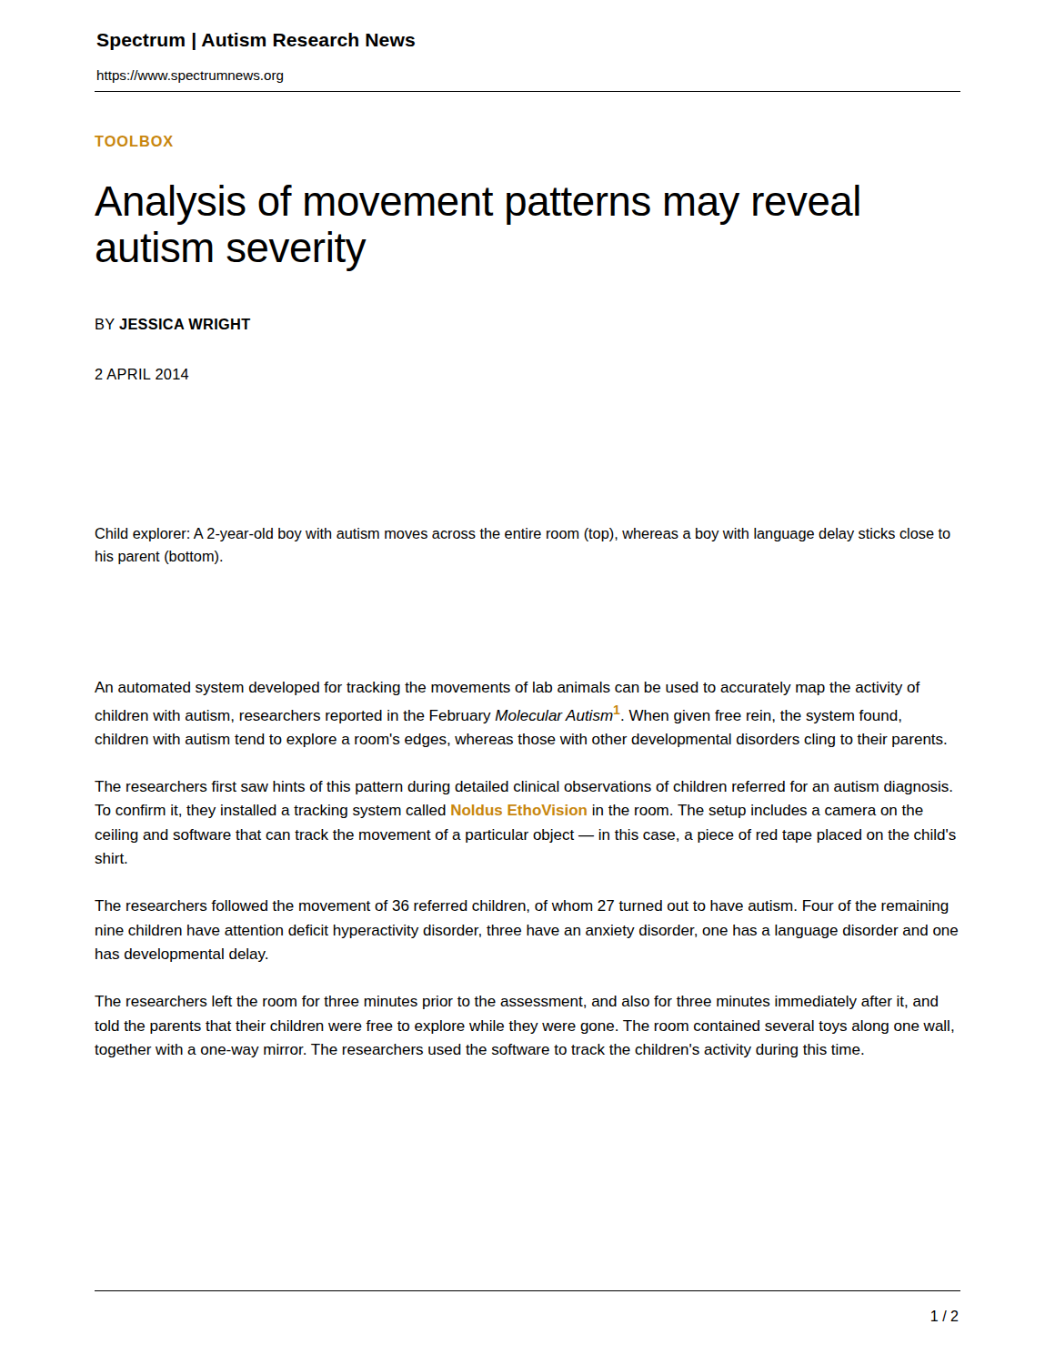Spectrum | Autism Research News
https://www.spectrumnews.org
TOOLBOX
Analysis of movement patterns may reveal autism severity
BY JESSICA WRIGHT
2 APRIL 2014
Child explorer: A 2-year-old boy with autism moves across the entire room (top), whereas a boy with language delay sticks close to his parent (bottom).
An automated system developed for tracking the movements of lab animals can be used to accurately map the activity of children with autism, researchers reported in the February Molecular Autism1. When given free rein, the system found, children with autism tend to explore a room's edges, whereas those with other developmental disorders cling to their parents.
The researchers first saw hints of this pattern during detailed clinical observations of children referred for an autism diagnosis. To confirm it, they installed a tracking system called Noldus EthoVision in the room. The setup includes a camera on the ceiling and software that can track the movement of a particular object — in this case, a piece of red tape placed on the child's shirt.
The researchers followed the movement of 36 referred children, of whom 27 turned out to have autism. Four of the remaining nine children have attention deficit hyperactivity disorder, three have an anxiety disorder, one has a language disorder and one has developmental delay.
The researchers left the room for three minutes prior to the assessment, and also for three minutes immediately after it, and told the parents that their children were free to explore while they were gone. The room contained several toys along one wall, together with a one-way mirror. The researchers used the software to track the children's activity during this time.
1 / 2